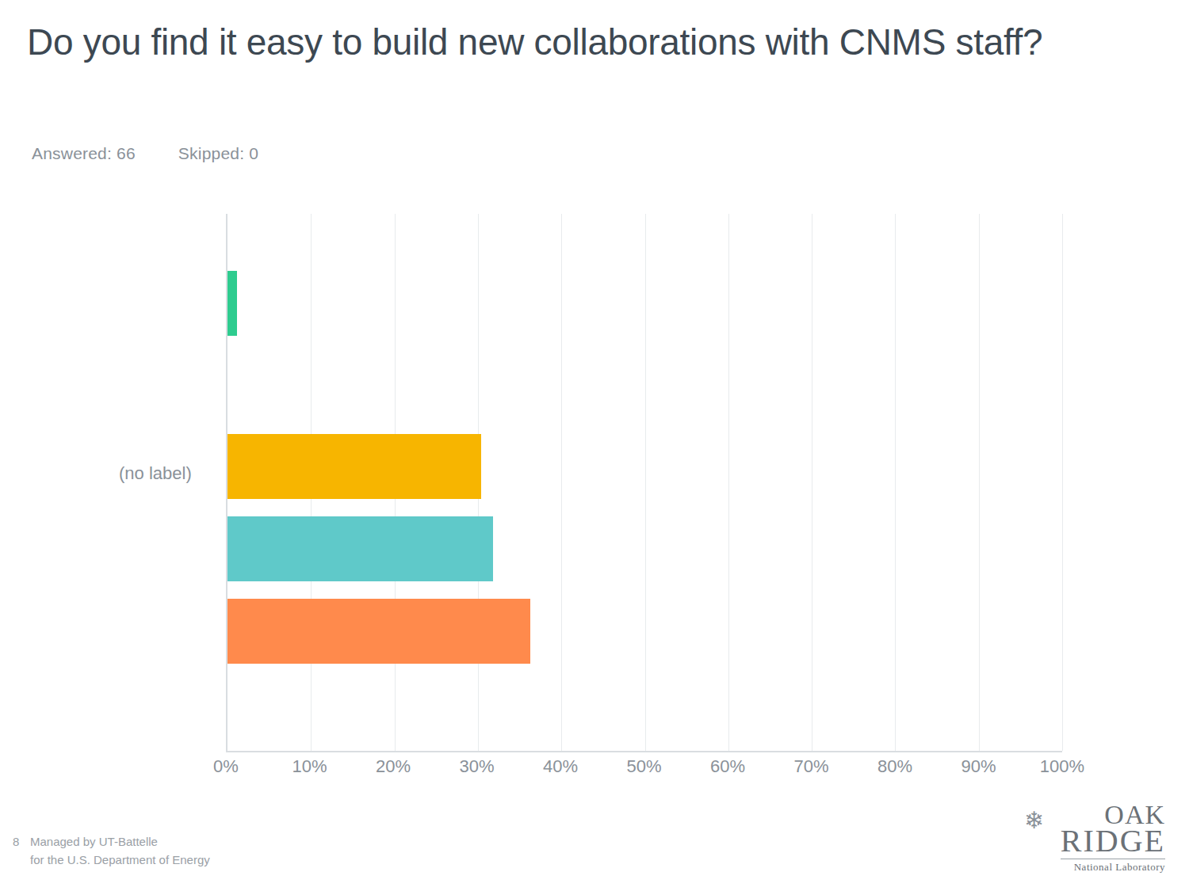Do you find it easy to build new collaborations with CNMS staff?
Answered: 66 Skipped: 0
(no label)
0% 10% 20% 30% 40% 50% 60% 70% 80% 90% 100%
8 Managed by UT-Battelle
for the U.S. Department of Energy
❄
OAK
RIDGE
National Laboratory